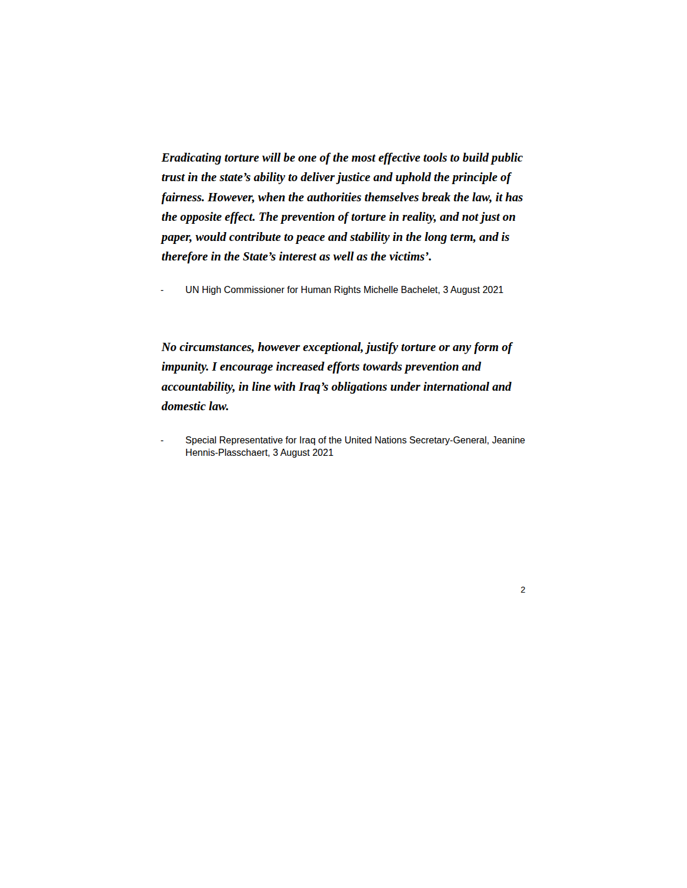Eradicating torture will be one of the most effective tools to build public trust in the state’s ability to deliver justice and uphold the principle of fairness. However, when the authorities themselves break the law, it has the opposite effect. The prevention of torture in reality, and not just on paper, would contribute to peace and stability in the long term, and is therefore in the State’s interest as well as the victims’.
UN High Commissioner for Human Rights Michelle Bachelet, 3 August 2021
No circumstances, however exceptional, justify torture or any form of impunity. I encourage increased efforts towards prevention and accountability, in line with Iraq’s obligations under international and domestic law.
Special Representative for Iraq of the United Nations Secretary-General, Jeanine Hennis-Plasschaert, 3 August 2021
2